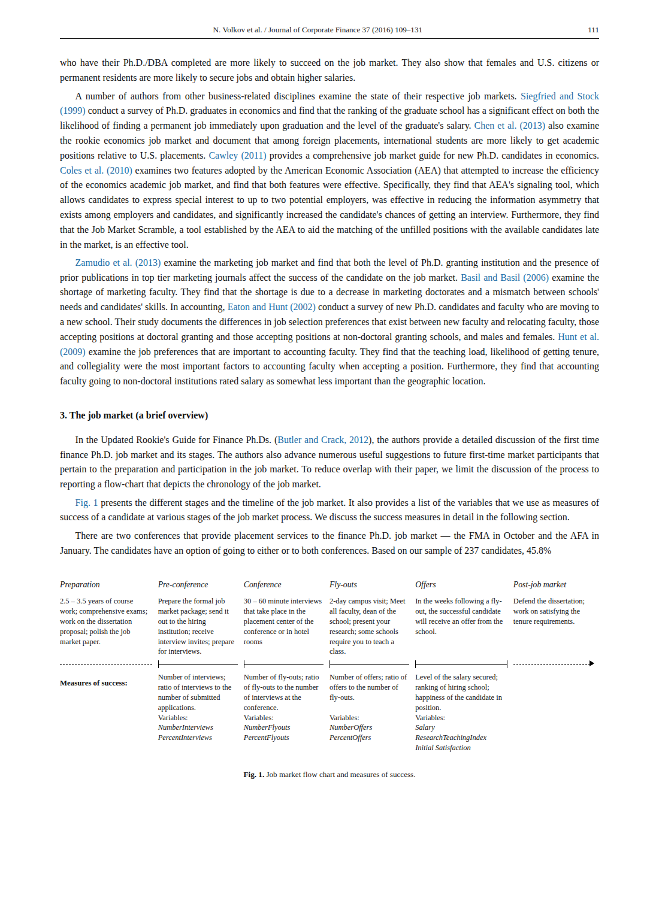N. Volkov et al. / Journal of Corporate Finance 37 (2016) 109–131 111
who have their Ph.D./DBA completed are more likely to succeed on the job market. They also show that females and U.S. citizens or permanent residents are more likely to secure jobs and obtain higher salaries.
A number of authors from other business-related disciplines examine the state of their respective job markets. Siegfried and Stock (1999) conduct a survey of Ph.D. graduates in economics and find that the ranking of the graduate school has a significant effect on both the likelihood of finding a permanent job immediately upon graduation and the level of the graduate's salary. Chen et al. (2013) also examine the rookie economics job market and document that among foreign placements, international students are more likely to get academic positions relative to U.S. placements. Cawley (2011) provides a comprehensive job market guide for new Ph.D. candidates in economics. Coles et al. (2010) examines two features adopted by the American Economic Association (AEA) that attempted to increase the efficiency of the economics academic job market, and find that both features were effective. Specifically, they find that AEA's signaling tool, which allows candidates to express special interest to up to two potential employers, was effective in reducing the information asymmetry that exists among employers and candidates, and significantly increased the candidate's chances of getting an interview. Furthermore, they find that the Job Market Scramble, a tool established by the AEA to aid the matching of the unfilled positions with the available candidates late in the market, is an effective tool.
Zamudio et al. (2013) examine the marketing job market and find that both the level of Ph.D. granting institution and the presence of prior publications in top tier marketing journals affect the success of the candidate on the job market. Basil and Basil (2006) examine the shortage of marketing faculty. They find that the shortage is due to a decrease in marketing doctorates and a mismatch between schools' needs and candidates' skills. In accounting, Eaton and Hunt (2002) conduct a survey of new Ph.D. candidates and faculty who are moving to a new school. Their study documents the differences in job selection preferences that exist between new faculty and relocating faculty, those accepting positions at doctoral granting and those accepting positions at non-doctoral granting schools, and males and females. Hunt et al. (2009) examine the job preferences that are important to accounting faculty. They find that the teaching load, likelihood of getting tenure, and collegiality were the most important factors to accounting faculty when accepting a position. Furthermore, they find that accounting faculty going to non-doctoral institutions rated salary as somewhat less important than the geographic location.
3. The job market (a brief overview)
In the Updated Rookie's Guide for Finance Ph.Ds. (Butler and Crack, 2012), the authors provide a detailed discussion of the first time finance Ph.D. job market and its stages. The authors also advance numerous useful suggestions to future first-time market participants that pertain to the preparation and participation in the job market. To reduce overlap with their paper, we limit the discussion of the process to reporting a flow-chart that depicts the chronology of the job market.
Fig. 1 presents the different stages and the timeline of the job market. It also provides a list of the variables that we use as measures of success of a candidate at various stages of the job market process. We discuss the success measures in detail in the following section.
There are two conferences that provide placement services to the finance Ph.D. job market — the FMA in October and the AFA in January. The candidates have an option of going to either or to both conferences. Based on our sample of 237 candidates, 45.8%
| Preparation | Pre-conference | Conference | Fly-outs | Offers | Post-job market |
| --- | --- | --- | --- | --- | --- |
| 2.5 – 3.5 years of course work; comprehensive exams; work on the dissertation proposal; polish the job market paper. | Prepare the formal job market package; send it out to the hiring institution; receive interview invites; prepare for interviews. | 30 – 60 minute interviews that take place in the placement center of the conference or in hotel rooms | 2-day campus visit; Meet all faculty, dean of the school; present your research; some schools require you to teach a class. | In the weeks following a fly-out, the successful candidate will receive an offer from the school. | Defend the dissertation; work on satisfying the tenure requirements. |
| Measures of success: | Number of interviews; ratio of interviews to the number of submitted applications. | Number of fly-outs; ratio of fly-outs to the number of interviews at the conference. | Number of offers; ratio of offers to the number of fly-outs. | Level of the salary secured; ranking of hiring school; happiness of the candidate in position. | |
| | Variables: NumberInterviews PercentInterviews | Variables: NumberFlyouts PercentFlyouts | Variables: NumberOffers PercentOffers | Variables: Salary ResearchTeachingIndex Initial Satisfaction | |
Fig. 1. Job market flow chart and measures of success.